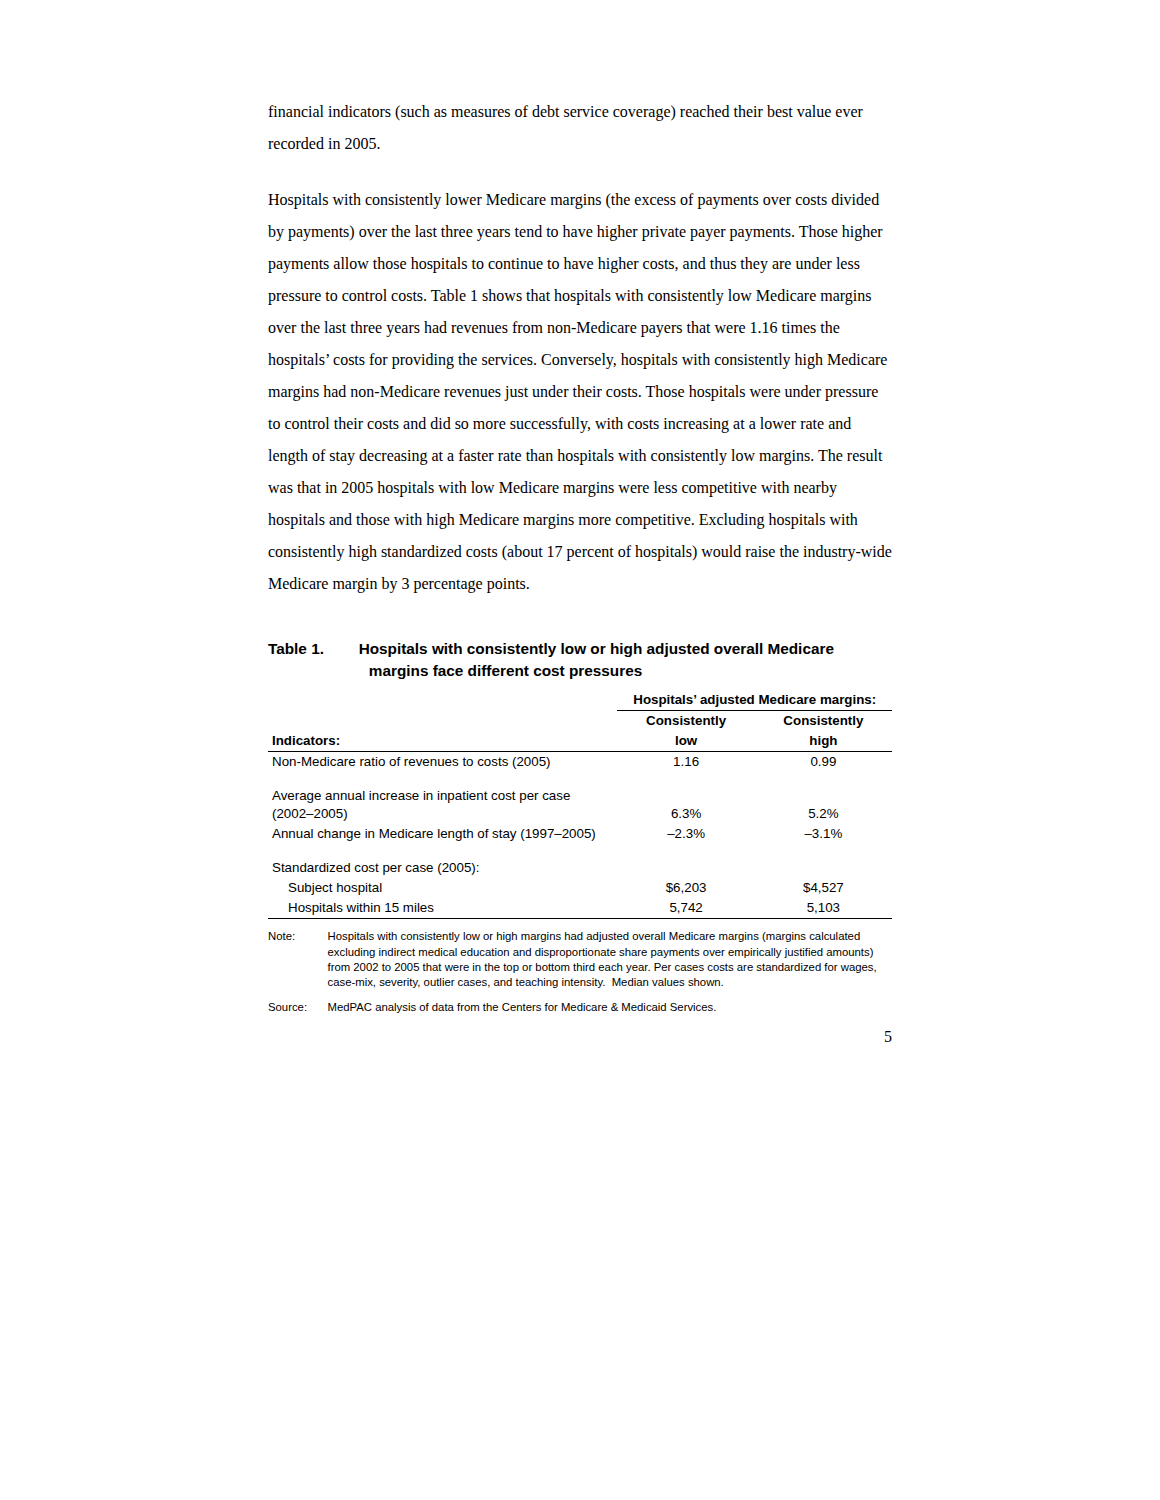financial indicators (such as measures of debt service coverage) reached their best value ever recorded in 2005.
Hospitals with consistently lower Medicare margins (the excess of payments over costs divided by payments) over the last three years tend to have higher private payer payments. Those higher payments allow those hospitals to continue to have higher costs, and thus they are under less pressure to control costs. Table 1 shows that hospitals with consistently low Medicare margins over the last three years had revenues from non-Medicare payers that were 1.16 times the hospitals’ costs for providing the services. Conversely, hospitals with consistently high Medicare margins had non-Medicare revenues just under their costs. Those hospitals were under pressure to control their costs and did so more successfully, with costs increasing at a lower rate and length of stay decreasing at a faster rate than hospitals with consistently low margins. The result was that in 2005 hospitals with low Medicare margins were less competitive with nearby hospitals and those with high Medicare margins more competitive. Excluding hospitals with consistently high standardized costs (about 17 percent of hospitals) would raise the industry-wide Medicare margin by 3 percentage points.
Table 1. Hospitals with consistently low or high adjusted overall Medicare margins face different cost pressures
| | Hospitals’ adjusted Medicare margins: |
| | Consistently | Consistently |
| Indicators: | low | high |
| Non-Medicare ratio of revenues to costs (2005) | 1.16 | 0.99 |
| Average annual increase in inpatient cost per case (2002–2005) | 6.3% | 5.2% |
| Annual change in Medicare length of stay (1997–2005) | –2.3% | –3.1% |
| Standardized cost per case (2005): | | |
| Subject hospital | $6,203 | $4,527 |
| Hospitals within 15 miles | 5,742 | 5,103 |
Note:
Hospitals with consistently low or high margins had adjusted overall Medicare margins (margins calculated excluding indirect medical education and disproportionate share payments over empirically justified amounts) from 2002 to 2005 that were in the top or bottom third each year. Per cases costs are standardized for wages, case-mix, severity, outlier cases, and teaching intensity. Median values shown.
Source:
MedPAC analysis of data from the Centers for Medicare & Medicaid Services.
5